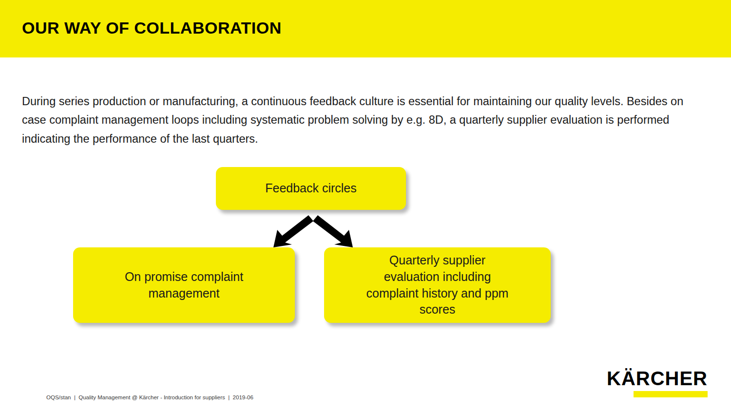Our way of collaboration
During series production or manufacturing, a continuous feedback culture is essential for maintaining our quality levels. Besides on case complaint management loops including systematic problem solving by e.g. 8D, a quarterly supplier evaluation is performed indicating the performance of the last quarters.
Feedback circles
On promise complaint
management
Quarterly supplier
evaluation including
complaint history and ppm
scores
OQS/stan | Quality Management @ Kärcher - Introduction for suppliers | 2019-06
KÄRCHER